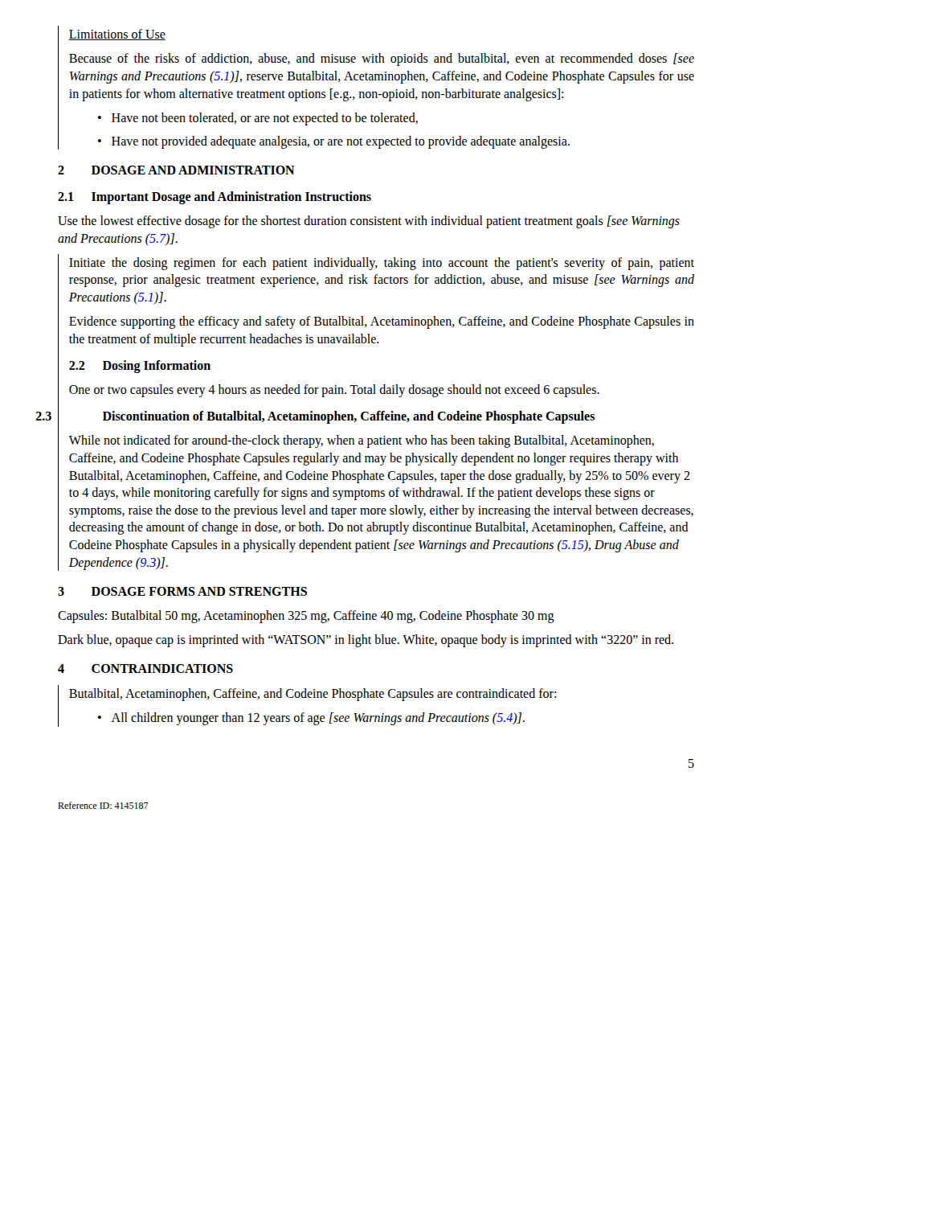Limitations of Use
Because of the risks of addiction, abuse, and misuse with opioids and butalbital, even at recommended doses [see Warnings and Precautions (5.1)], reserve Butalbital, Acetaminophen, Caffeine, and Codeine Phosphate Capsules for use in patients for whom alternative treatment options [e.g., non-opioid, non-barbiturate analgesics]:
Have not been tolerated, or are not expected to be tolerated,
Have not provided adequate analgesia, or are not expected to provide adequate analgesia.
2 DOSAGE AND ADMINISTRATION
2.1 Important Dosage and Administration Instructions
Use the lowest effective dosage for the shortest duration consistent with individual patient treatment goals [see Warnings and Precautions (5.7)].
Initiate the dosing regimen for each patient individually, taking into account the patient's severity of pain, patient response, prior analgesic treatment experience, and risk factors for addiction, abuse, and misuse [see Warnings and Precautions (5.1)].
Evidence supporting the efficacy and safety of Butalbital, Acetaminophen, Caffeine, and Codeine Phosphate Capsules in the treatment of multiple recurrent headaches is unavailable.
2.2 Dosing Information
One or two capsules every 4 hours as needed for pain. Total daily dosage should not exceed 6 capsules.
2.3 Discontinuation of Butalbital, Acetaminophen, Caffeine, and Codeine Phosphate Capsules
While not indicated for around-the-clock therapy, when a patient who has been taking Butalbital, Acetaminophen, Caffeine, and Codeine Phosphate Capsules regularly and may be physically dependent no longer requires therapy with Butalbital, Acetaminophen, Caffeine, and Codeine Phosphate Capsules, taper the dose gradually, by 25% to 50% every 2 to 4 days, while monitoring carefully for signs and symptoms of withdrawal. If the patient develops these signs or symptoms, raise the dose to the previous level and taper more slowly, either by increasing the interval between decreases, decreasing the amount of change in dose, or both. Do not abruptly discontinue Butalbital, Acetaminophen, Caffeine, and Codeine Phosphate Capsules in a physically dependent patient [see Warnings and Precautions (5.15), Drug Abuse and Dependence (9.3)].
3 DOSAGE FORMS AND STRENGTHS
Capsules: Butalbital 50 mg, Acetaminophen 325 mg, Caffeine 40 mg, Codeine Phosphate 30 mg
Dark blue, opaque cap is imprinted with “WATSON” in light blue. White, opaque body is imprinted with “3220” in red.
4 CONTRAINDICATIONS
Butalbital, Acetaminophen, Caffeine, and Codeine Phosphate Capsules are contraindicated for:
All children younger than 12 years of age [see Warnings and Precautions (5.4)].
5
Reference ID: 4145187